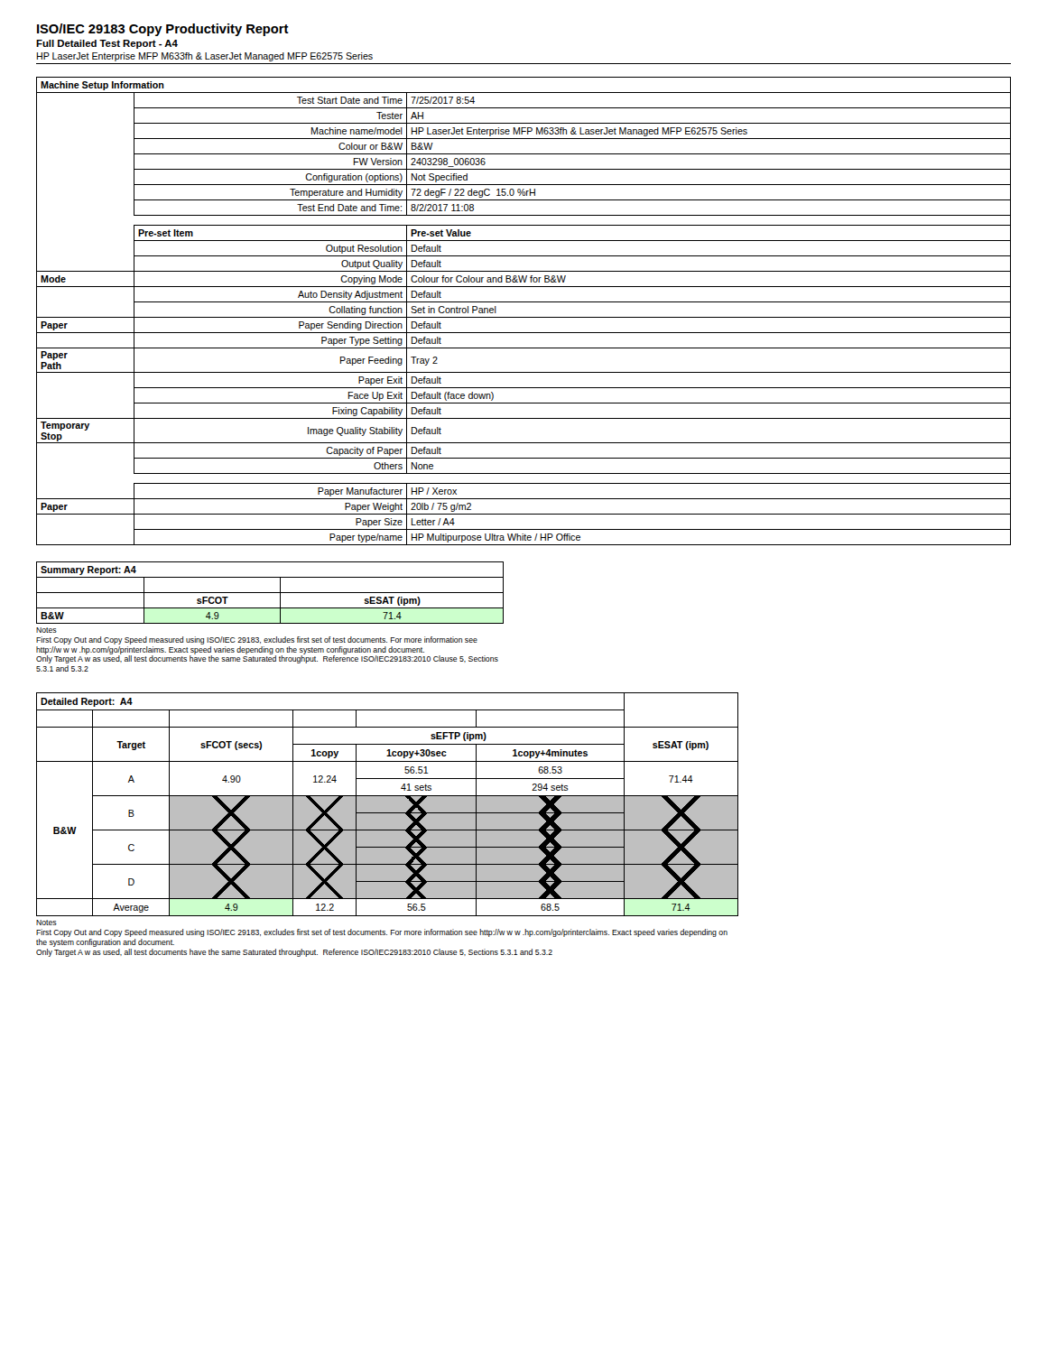ISO/IEC 29183 Copy Productivity Report
Full Detailed Test Report - A4
HP LaserJet Enterprise MFP M633fh & LaserJet Managed MFP E62575 Series
| Machine Setup Information |
| | Test Start Date and Time | 7/25/2017 8:54 |
| | Tester | AH |
| | Machine name/model | HP LaserJet Enterprise MFP M633fh & LaserJet Managed MFP E62575 Series |
| | Colour or B&W | B&W |
| | FW Version | 2403298_006036 |
| | Configuration (options) | Not Specified |
| | Temperature and Humidity | 72 degF / 22 degC 15.0 %rH |
| | Test End Date and Time: | 8/2/2017 11:08 |
| | Pre-set Item | Pre-set Value |
| | Output Resolution | Default |
| | Output Quality | Default |
| Mode | Copying Mode | Colour for Colour and B&W for B&W |
| | Auto Density Adjustment | Default |
| | Collating function | Set in Control Panel |
| Paper | Paper Sending Direction | Default |
| | Paper Type Setting | Default |
| Paper Path | Paper Feeding | Tray 2 |
| | Paper Exit | Default |
| | Face Up Exit | Default (face down) |
| | Fixing Capability | Default |
| Temporary Stop | Image Quality Stability | Default |
| | Capacity of Paper | Default |
| | Others | None |
| | Paper Manufacturer | HP / Xerox |
| Paper | Paper Weight | 20lb / 75 g/m2 |
| | Paper Size | Letter / A4 |
| | Paper type/name | HP Multipurpose Ultra White / HP Office |
| Summary Report: A4 |
| | sFCOT | sESAT (ipm) |
| B&W | 4.9 | 71.4 |
Notes
First Copy Out and Copy Speed measured using ISO/IEC 29183, excludes first set of test documents. For more information see http://w w w .hp.com/go/printerclaims. Exact speed varies depending on the system configuration and document.
Only Target A w as used, all test documents have the same Saturated throughput. Reference ISO/IEC29183:2010 Clause 5, Sections 5.3.1 and 5.3.2
| Detailed Report: A4 |
| | Target | sFCOT (secs) | sEFTP (ipm) | sESAT (ipm) |
| 1copy | 1copy+30sec | 1copy+4minutes |
| B&W | A | 4.90 | 12.24 | 56.51 | 68.53 | 71.44 |
| 41 sets | 294 sets |
| B | | | | | |
| C | | | | | |
| D | | | | | |
| | Average | 4.9 | 12.2 | 56.5 | 68.5 | 71.4 |
Notes
First Copy Out and Copy Speed measured using ISO/IEC 29183, excludes first set of test documents. For more information see http://w w w .hp.com/go/printerclaims. Exact speed varies depending on the system configuration and document.
Only Target A w as used, all test documents have the same Saturated throughput. Reference ISO/IEC29183:2010 Clause 5, Sections 5.3.1 and 5.3.2